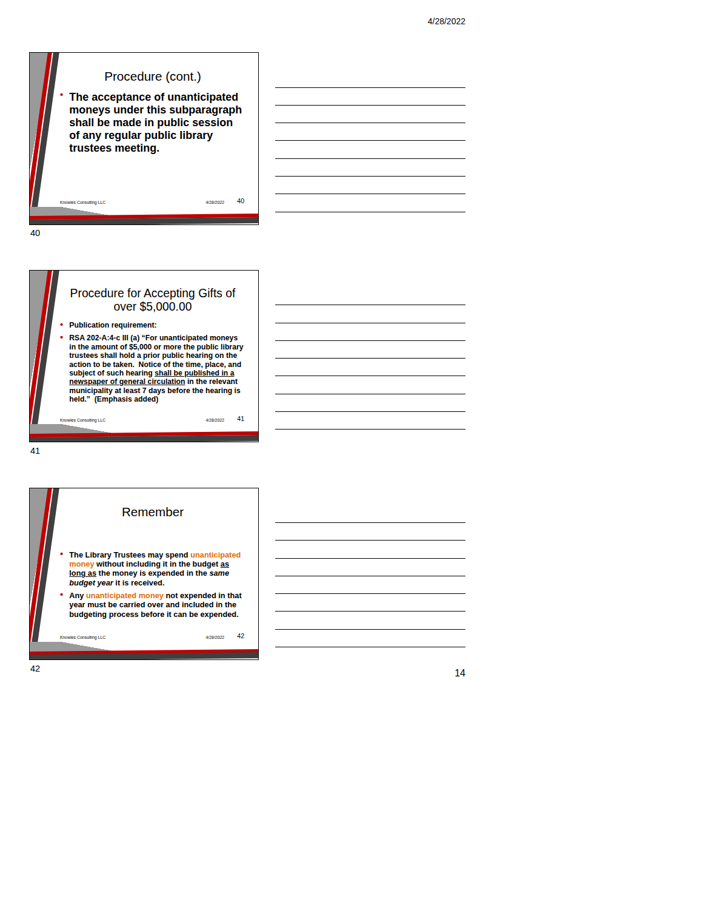4/28/2022
Procedure (cont.)
The acceptance of unanticipated moneys under this subparagraph shall be made in public session of any regular public library trustees meeting.
Knowles Consulting LLC 4/28/202240
40
Procedure for Accepting Gifts of over $5,000.00
Publication requirement:
RSA 202-A:4-c III (a) “For unanticipated moneys in the amount of $5,000 or more the public library trustees shall hold a prior public hearing on the action to be taken. Notice of the time, place, and subject of such hearing shall be published in a newspaper of general circulation in the relevant municipality at least 7 days before the hearing is held.” (Emphasis added)
Knowles Consulting LLC 4/28/202241
41
Remember
The Library Trustees may spend unanticipated money without including it in the budget as long as the money is expended in the same budget year it is received.
Any unanticipated money not expended in that year must be carried over and included in the budgeting process before it can be expended.
Knowles Consulting LLC 4/28/202242
42
14